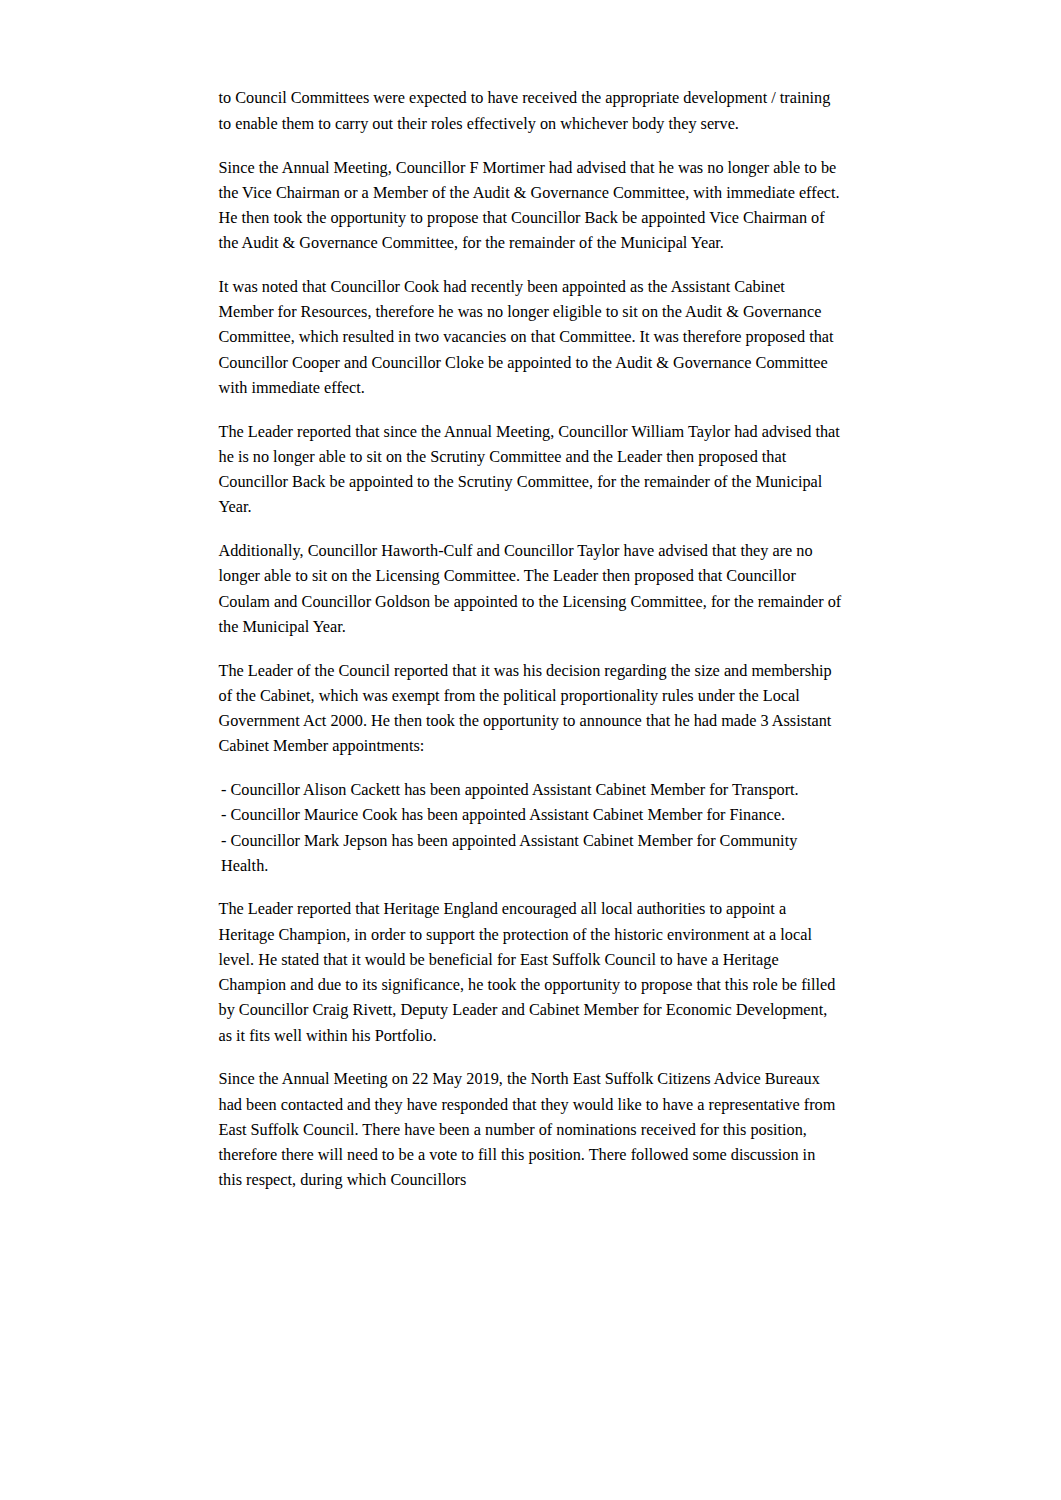to Council Committees were expected to have received the appropriate development / training to enable them to carry out their roles effectively on whichever body they serve.
Since the Annual Meeting, Councillor F Mortimer had advised that he was no longer able to be the Vice Chairman or a Member of the Audit & Governance Committee, with immediate effect. He then took the opportunity to propose that Councillor Back be appointed Vice Chairman of the Audit & Governance Committee, for the remainder of the Municipal Year.
It was noted that Councillor Cook had recently been appointed as the Assistant Cabinet Member for Resources, therefore he was no longer eligible to sit on the Audit & Governance Committee, which resulted in two vacancies on that Committee. It was therefore proposed that Councillor Cooper and Councillor Cloke be appointed to the Audit & Governance Committee with immediate effect.
The Leader reported that since the Annual Meeting, Councillor William Taylor had advised that he is no longer able to sit on the Scrutiny Committee and the Leader then proposed that Councillor Back be appointed to the Scrutiny Committee, for the remainder of the Municipal Year.
Additionally, Councillor Haworth-Culf and Councillor Taylor have advised that they are no longer able to sit on the Licensing Committee. The Leader then proposed that Councillor Coulam and Councillor Goldson be appointed to the Licensing Committee, for the remainder of the Municipal Year.
The Leader of the Council reported that it was his decision regarding the size and membership of the Cabinet, which was exempt from the political proportionality rules under the Local Government Act 2000. He then took the opportunity to announce that he had made 3 Assistant Cabinet Member appointments:
- Councillor Alison Cackett has been appointed Assistant Cabinet Member for Transport.
- Councillor Maurice Cook has been appointed Assistant Cabinet Member for Finance.
- Councillor Mark Jepson has been appointed Assistant Cabinet Member for Community Health.
The Leader reported that Heritage England encouraged all local authorities to appoint a Heritage Champion, in order to support the protection of the historic environment at a local level. He stated that it would be beneficial for East Suffolk Council to have a Heritage Champion and due to its significance, he took the opportunity to propose that this role be filled by Councillor Craig Rivett, Deputy Leader and Cabinet Member for Economic Development, as it fits well within his Portfolio.
Since the Annual Meeting on 22 May 2019, the North East Suffolk Citizens Advice Bureaux had been contacted and they have responded that they would like to have a representative from East Suffolk Council. There have been a number of nominations received for this position, therefore there will need to be a vote to fill this position. There followed some discussion in this respect, during which Councillors